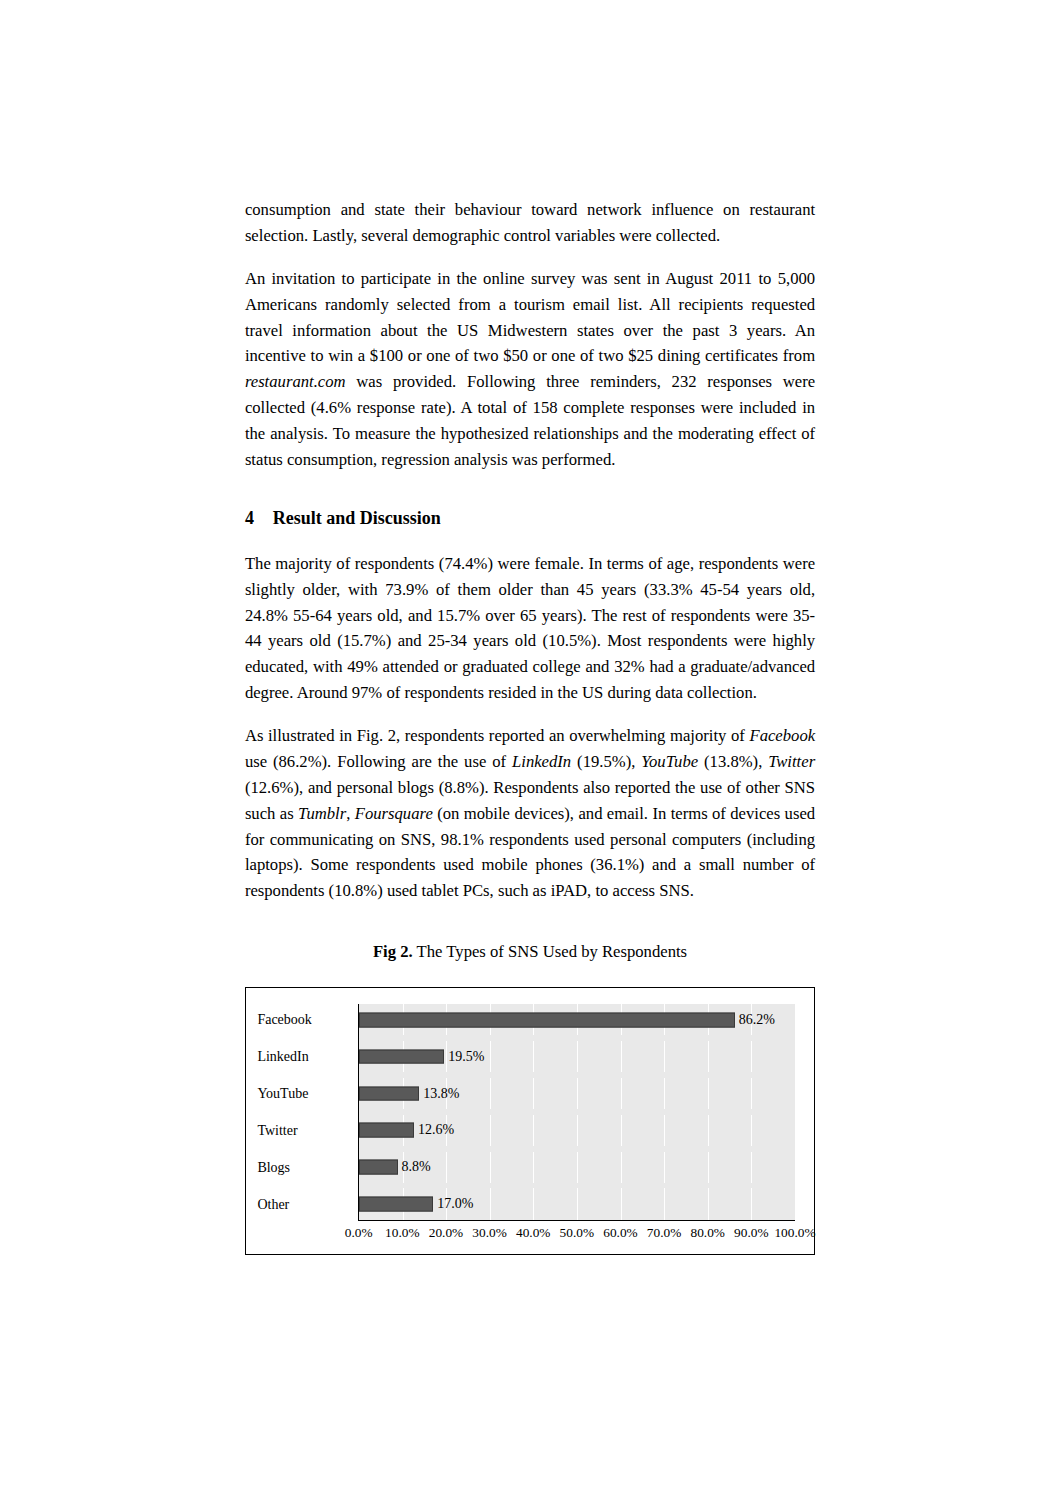consumption and state their behaviour toward network influence on restaurant selection. Lastly, several demographic control variables were collected.
An invitation to participate in the online survey was sent in August 2011 to 5,000 Americans randomly selected from a tourism email list. All recipients requested travel information about the US Midwestern states over the past 3 years. An incentive to win a $100 or one of two $50 or one of two $25 dining certificates from restaurant.com was provided. Following three reminders, 232 responses were collected (4.6% response rate). A total of 158 complete responses were included in the analysis. To measure the hypothesized relationships and the moderating effect of status consumption, regression analysis was performed.
4 Result and Discussion
The majority of respondents (74.4%) were female. In terms of age, respondents were slightly older, with 73.9% of them older than 45 years (33.3% 45-54 years old, 24.8% 55-64 years old, and 15.7% over 65 years). The rest of respondents were 35-44 years old (15.7%) and 25-34 years old (10.5%). Most respondents were highly educated, with 49% attended or graduated college and 32% had a graduate/advanced degree. Around 97% of respondents resided in the US during data collection.
As illustrated in Fig. 2, respondents reported an overwhelming majority of Facebook use (86.2%). Following are the use of LinkedIn (19.5%), YouTube (13.8%), Twitter (12.6%), and personal blogs (8.8%). Respondents also reported the use of other SNS such as Tumblr, Foursquare (on mobile devices), and email. In terms of devices used for communicating on SNS, 98.1% respondents used personal computers (including laptops). Some respondents used mobile phones (36.1%) and a small number of respondents (10.8%) used tablet PCs, such as iPAD, to access SNS.
Fig 2. The Types of SNS Used by Respondents
| Facebook | 86.2% |
| LinkedIn | 19.5% |
| YouTube | 13.8% |
| Twitter | 12.6% |
| Blogs | 8.8% |
| Other | 17.0% |
| | 0.0% 10.0% 20.0% 30.0% 40.0% 50.0% 60.0% 70.0% 80.0% 90.0% 100.0% |